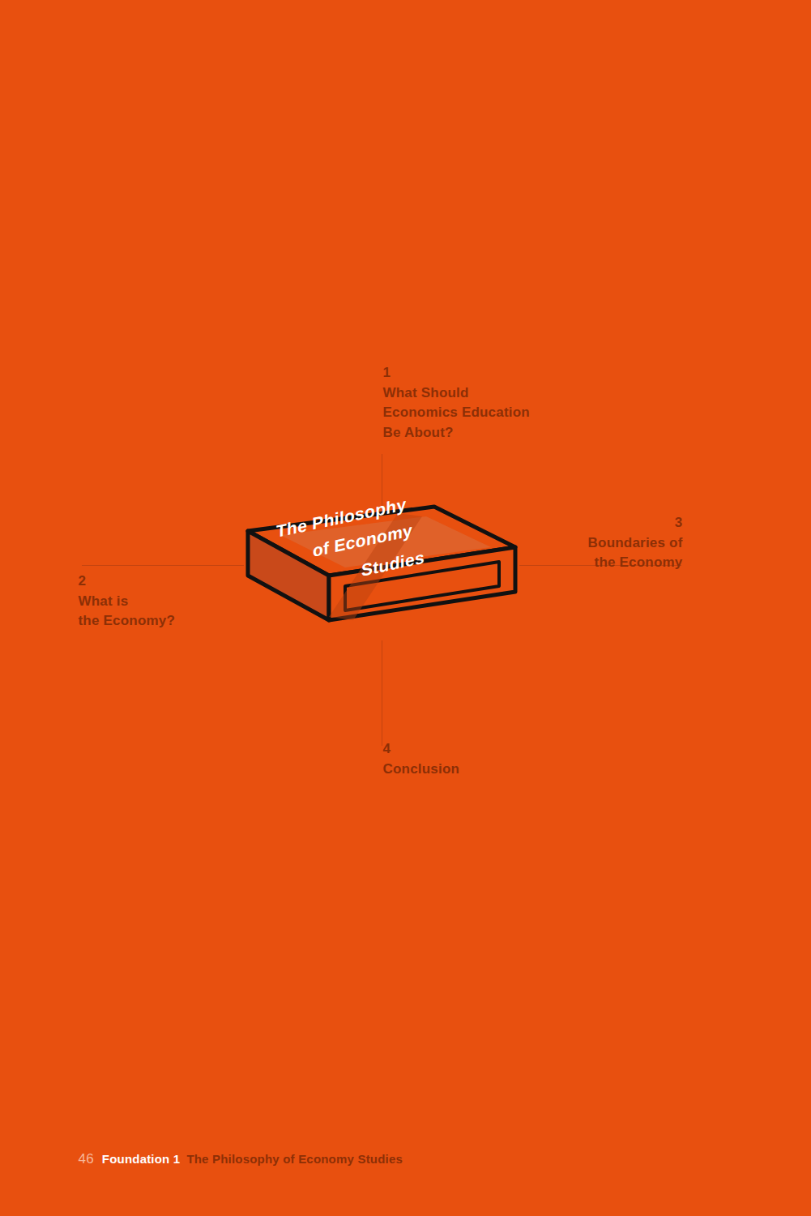1 What Should
Economics Education
Be About?
2 What is
the Economy?
3 Boundaries of
the Economy
4 Conclusion
The Philosophy of Economy Studies
46 Foundation 1 The Philosophy of Economy Studies